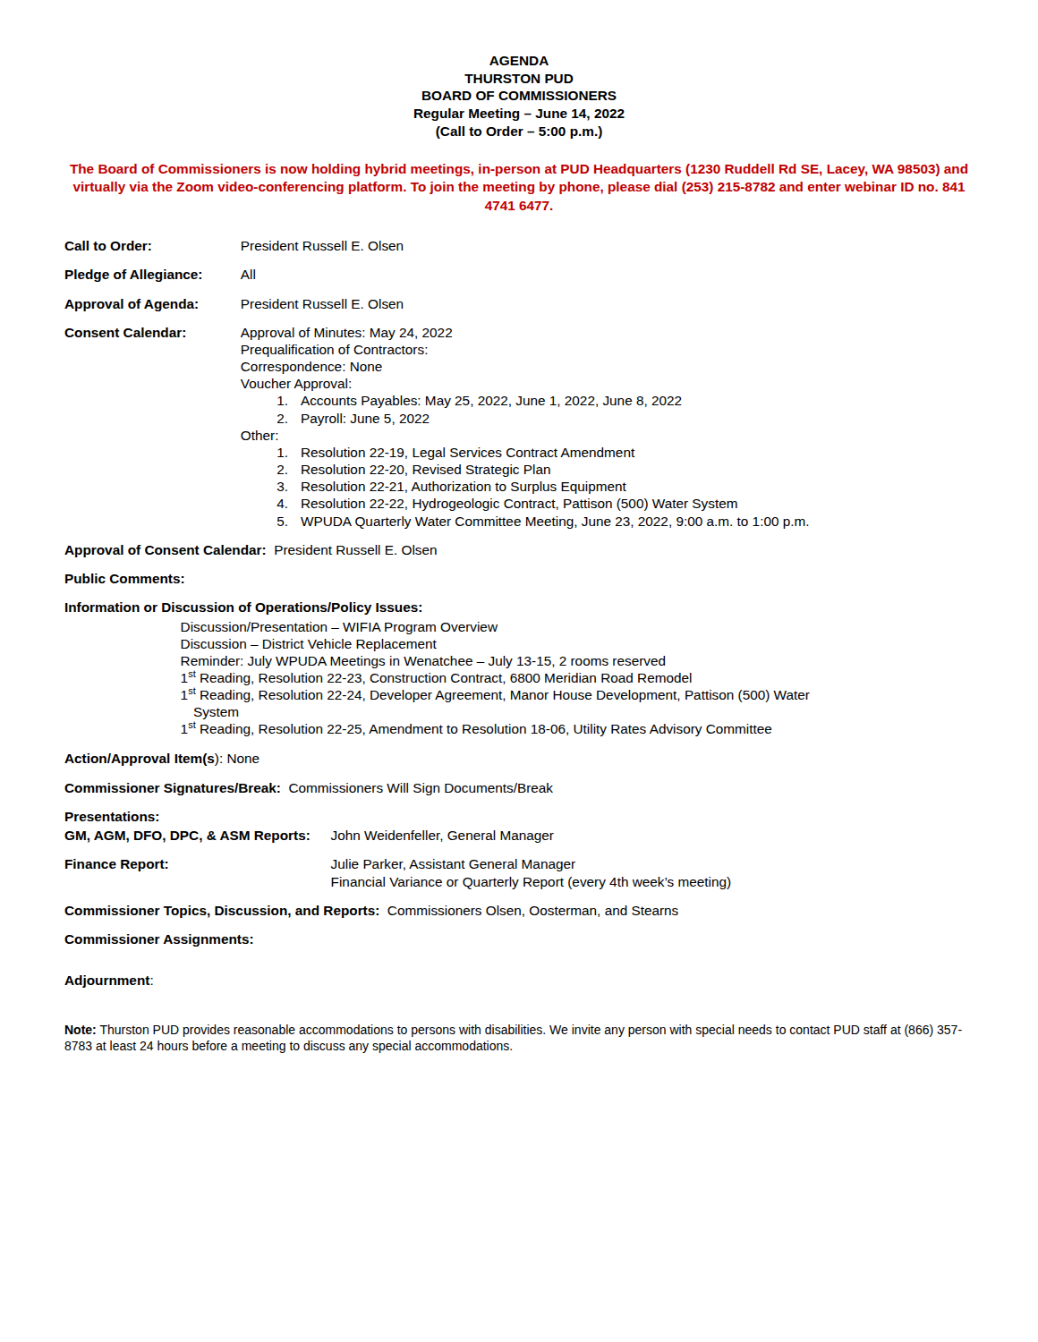AGENDA
THURSTON PUD
BOARD OF COMMISSIONERS
Regular Meeting – June 14, 2022
(Call to Order – 5:00 p.m.)
The Board of Commissioners is now holding hybrid meetings, in-person at PUD Headquarters (1230 Ruddell Rd SE, Lacey, WA 98503) and virtually via the Zoom video-conferencing platform. To join the meeting by phone, please dial (253) 215-8782 and enter webinar ID no. 841 4741 6477.
| Call to Order: | President Russell E. Olsen |
| Pledge of Allegiance: | All |
| Approval of Agenda: | President Russell E. Olsen |
| Consent Calendar: | Approval of Minutes: May 24, 2022 Prequalification of Contractors: Correspondence: None Voucher Approval: Accounts Payables: May 25, 2022, June 1, 2022, June 8, 2022 Payroll: June 5, 2022 Other: Resolution 22-19, Legal Services Contract Amendment Resolution 22-20, Revised Strategic Plan Resolution 22-21, Authorization to Surplus Equipment Resolution 22-22, Hydrogeologic Contract, Pattison (500) Water System WPUDA Quarterly Water Committee Meeting, June 23, 2022, 9:00 a.m. to 1:00 p.m. |
Approval of Consent Calendar: President Russell E. Olsen
Public Comments:
Information or Discussion of Operations/Policy Issues:
Discussion/Presentation – WIFIA Program Overview
Discussion – District Vehicle Replacement
Reminder: July WPUDA Meetings in Wenatchee – July 13-15, 2 rooms reserved
1st Reading, Resolution 22-23, Construction Contract, 6800 Meridian Road Remodel
1st Reading, Resolution 22-24, Developer Agreement, Manor House Development, Pattison (500) Water
System
1st Reading, Resolution 22-25, Amendment to Resolution 18-06, Utility Rates Advisory Committee
Action/Approval Item(s): None
Commissioner Signatures/Break: Commissioners Will Sign Documents/Break
Presentations:
| GM, AGM, DFO, DPC, & ASM Reports: | John Weidenfeller, General Manager |
| Finance Report: | Julie Parker, Assistant General Manager Financial Variance or Quarterly Report (every 4th week’s meeting) |
Commissioner Topics, Discussion, and Reports: Commissioners Olsen, Oosterman, and Stearns
Commissioner Assignments:
Adjournment:
Note: Thurston PUD provides reasonable accommodations to persons with disabilities. We invite any person with special needs to contact PUD staff at (866) 357-8783 at least 24 hours before a meeting to discuss any special accommodations.